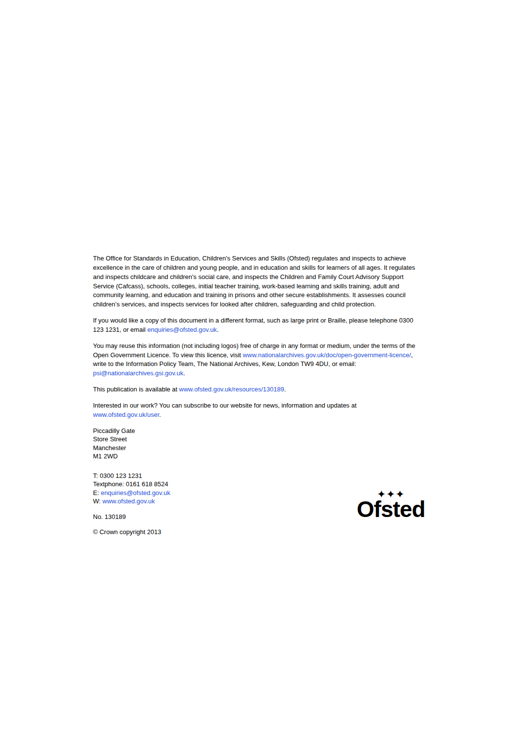The Office for Standards in Education, Children's Services and Skills (Ofsted) regulates and inspects to achieve excellence in the care of children and young people, and in education and skills for learners of all ages. It regulates and inspects childcare and children's social care, and inspects the Children and Family Court Advisory Support Service (Cafcass), schools, colleges, initial teacher training, work-based learning and skills training, adult and community learning, and education and training in prisons and other secure establishments. It assesses council children’s services, and inspects services for looked after children, safeguarding and child protection.
If you would like a copy of this document in a different format, such as large print or Braille, please telephone 0300 123 1231, or email enquiries@ofsted.gov.uk.
You may reuse this information (not including logos) free of charge in any format or medium, under the terms of the Open Government Licence. To view this licence, visit www.nationalarchives.gov.uk/doc/open-government-licence/, write to the Information Policy Team, The National Archives, Kew, London TW9 4DU, or email: psi@nationalarchives.gsi.gov.uk.
This publication is available at www.ofsted.gov.uk/resources/130189.
Interested in our work? You can subscribe to our website for news, information and updates at www.ofsted.gov.uk/user.
Piccadilly Gate
Store Street
Manchester
M1 2WD
T: 0300 123 1231
Textphone: 0161 618 8524
E: enquiries@ofsted.gov.uk
W: www.ofsted.gov.uk
No. 130189
© Crown copyright 2013
✦✦✦
Ofsted